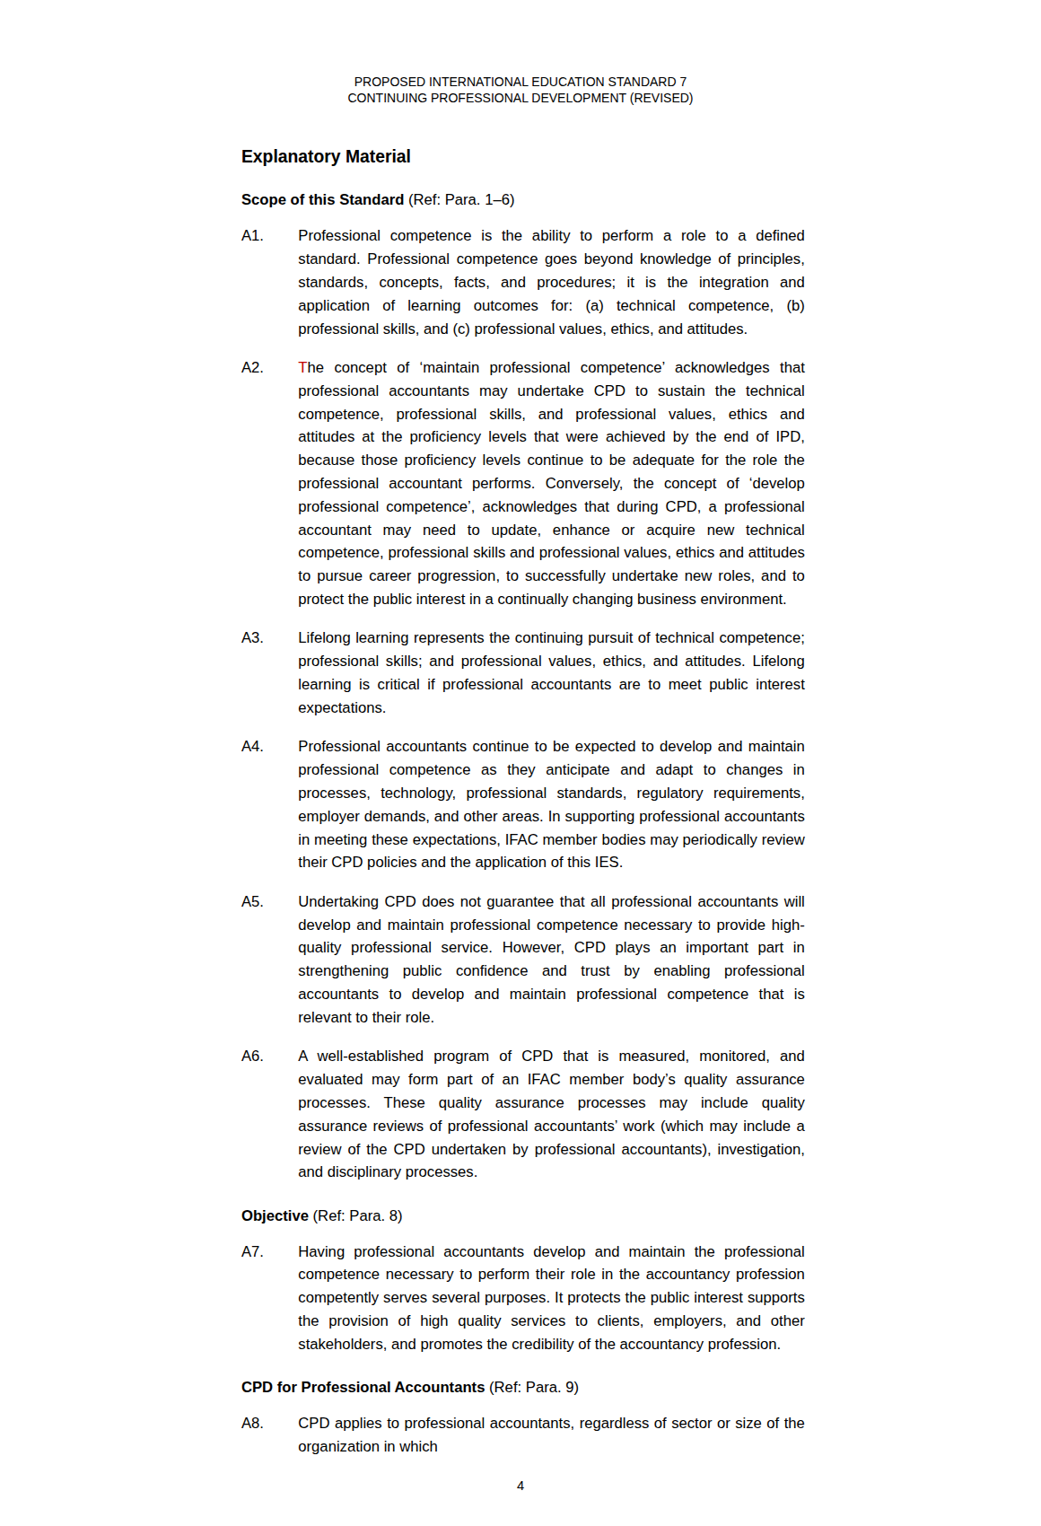PROPOSED INTERNATIONAL EDUCATION STANDARD 7 CONTINUING PROFESSIONAL DEVELOPMENT (REVISED)
Explanatory Material
Scope of this Standard (Ref: Para. 1–6)
A1. Professional competence is the ability to perform a role to a defined standard. Professional competence goes beyond knowledge of principles, standards, concepts, facts, and procedures; it is the integration and application of learning outcomes for: (a) technical competence, (b) professional skills, and (c) professional values, ethics, and attitudes.
A2. The concept of ‘maintain professional competence’ acknowledges that professional accountants may undertake CPD to sustain the technical competence, professional skills, and professional values, ethics and attitudes at the proficiency levels that were achieved by the end of IPD, because those proficiency levels continue to be adequate for the role the professional accountant performs. Conversely, the concept of ‘develop professional competence’, acknowledges that during CPD, a professional accountant may need to update, enhance or acquire new technical competence, professional skills and professional values, ethics and attitudes to pursue career progression, to successfully undertake new roles, and to protect the public interest in a continually changing business environment.
A3. Lifelong learning represents the continuing pursuit of technical competence; professional skills; and professional values, ethics, and attitudes. Lifelong learning is critical if professional accountants are to meet public interest expectations.
A4. Professional accountants continue to be expected to develop and maintain professional competence as they anticipate and adapt to changes in processes, technology, professional standards, regulatory requirements, employer demands, and other areas. In supporting professional accountants in meeting these expectations, IFAC member bodies may periodically review their CPD policies and the application of this IES.
A5. Undertaking CPD does not guarantee that all professional accountants will develop and maintain professional competence necessary to provide high-quality professional service. However, CPD plays an important part in strengthening public confidence and trust by enabling professional accountants to develop and maintain professional competence that is relevant to their role.
A6. A well-established program of CPD that is measured, monitored, and evaluated may form part of an IFAC member body’s quality assurance processes. These quality assurance processes may include quality assurance reviews of professional accountants’ work (which may include a review of the CPD undertaken by professional accountants), investigation, and disciplinary processes.
Objective (Ref: Para. 8)
A7. Having professional accountants develop and maintain the professional competence necessary to perform their role in the accountancy profession competently serves several purposes. It protects the public interest supports the provision of high quality services to clients, employers, and other stakeholders, and promotes the credibility of the accountancy profession.
CPD for Professional Accountants (Ref: Para. 9)
A8. CPD applies to professional accountants, regardless of sector or size of the organization in which
4